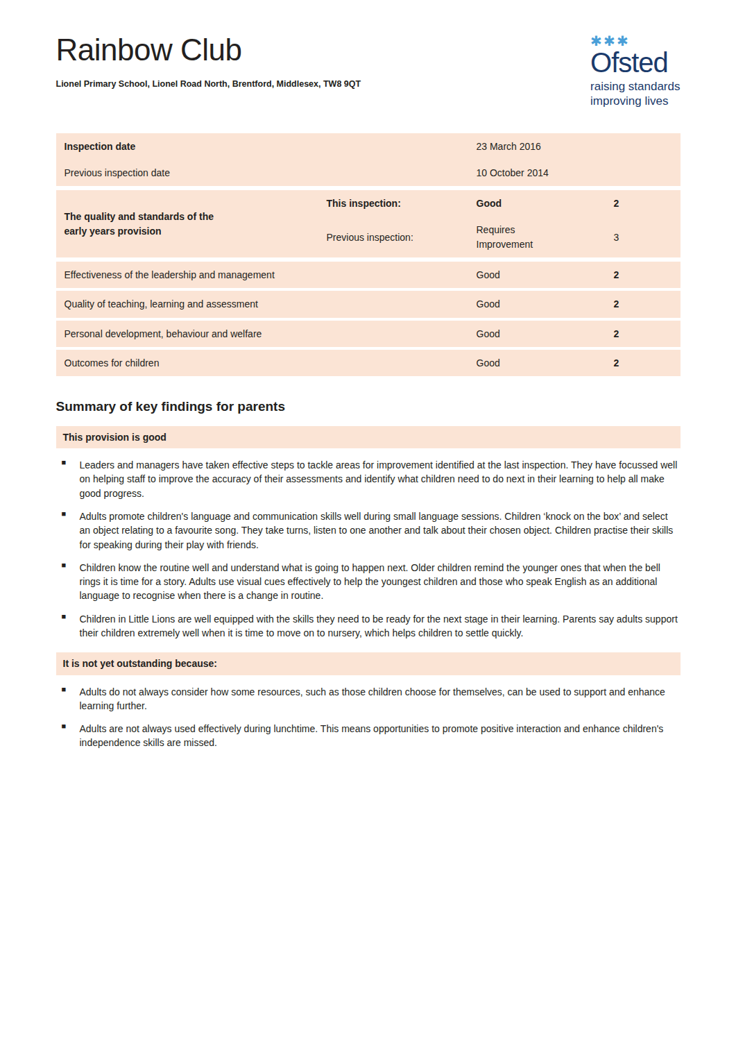Rainbow Club
Lionel Primary School, Lionel Road North, Brentford, Middlesex, TW8 9QT
✱✱✱
Ofsted
raising standards
improving lives
| Inspection date | | 23 March 2016 | |
| Previous inspection date | | 10 October 2014 | |
| The quality and standards of the early years provision | This inspection: | Good | 2 |
| Previous inspection: | Requires Improvement | 3 |
| Effectiveness of the leadership and management | | Good | 2 |
| Quality of teaching, learning and assessment | | Good | 2 |
| Personal development, behaviour and welfare | | Good | 2 |
| Outcomes for children | | Good | 2 |
Summary of key findings for parents
This provision is good
Leaders and managers have taken effective steps to tackle areas for improvement identified at the last inspection. They have focussed well on helping staff to improve the accuracy of their assessments and identify what children need to do next in their learning to help all make good progress.
Adults promote children's language and communication skills well during small language sessions. Children ‘knock on the box’ and select an object relating to a favourite song. They take turns, listen to one another and talk about their chosen object. Children practise their skills for speaking during their play with friends.
Children know the routine well and understand what is going to happen next. Older children remind the younger ones that when the bell rings it is time for a story. Adults use visual cues effectively to help the youngest children and those who speak English as an additional language to recognise when there is a change in routine.
Children in Little Lions are well equipped with the skills they need to be ready for the next stage in their learning. Parents say adults support their children extremely well when it is time to move on to nursery, which helps children to settle quickly.
It is not yet outstanding because:
Adults do not always consider how some resources, such as those children choose for themselves, can be used to support and enhance learning further.
Adults are not always used effectively during lunchtime. This means opportunities to promote positive interaction and enhance children's independence skills are missed.